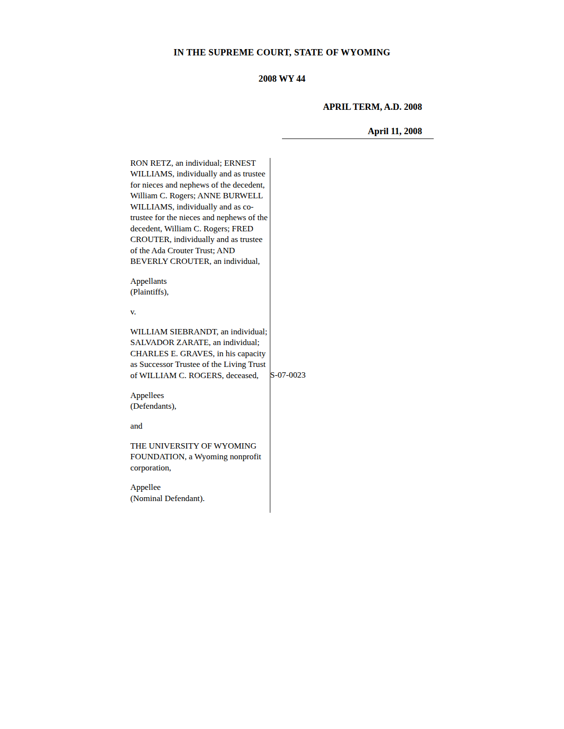IN THE SUPREME COURT, STATE OF WYOMING
2008 WY 44
APRIL TERM, A.D. 2008
April 11, 2008
| RON RETZ, an individual; ERNEST WILLIAMS, individually and as trustee for nieces and nephews of the decedent, William C. Rogers; ANNE BURWELL WILLIAMS, individually and as co-trustee for the nieces and nephews of the decedent, William C. Rogers; FRED CROUTER, individually and as trustee of the Ada Crouter Trust; AND BEVERLY CROUTER, an individual, Appellants (Plaintiffs), v. WILLIAM SIEBRANDT, an individual; SALVADOR ZARATE, an individual; CHARLES E. GRAVES, in his capacity as Successor Trustee of the Living Trust of WILLIAM C. ROGERS, deceased, Appellees (Defendants), and THE UNIVERSITY OF WYOMING FOUNDATION, a Wyoming nonprofit corporation, Appellee (Nominal Defendant). | S-07-0023 | |